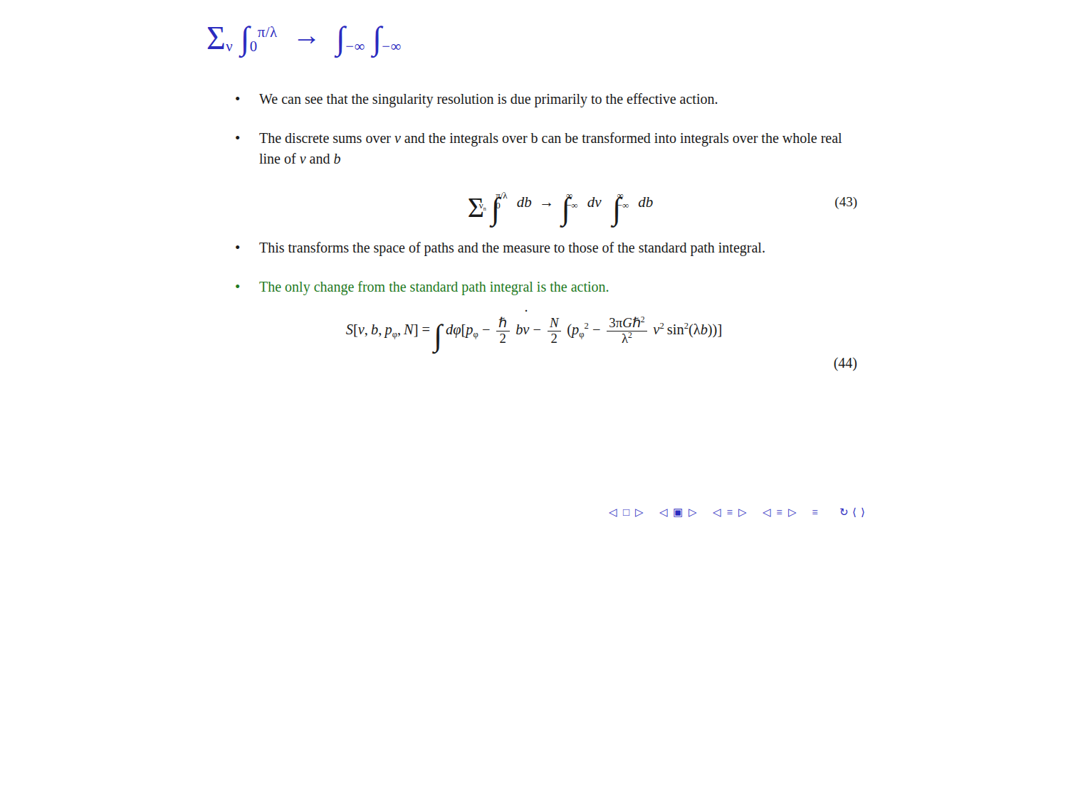Σν ∫0π/λ → ∫−∞ ∫−∞
We can see that the singularity resolution is due primarily to the effective action.
The discrete sums over ν and the integrals over b can be transformed into integrals over the whole real line of ν and b
Σνn ∫π/λ 0 db → ∫∞−∞ dν ∫∞−∞ db (43)
This transforms the space of paths and the measure to those of the standard path integral.
The only change from the standard path integral is the action.
S[ν, b, pφ, N] = ∫ dφ[pφ − ℏ 2 bν − N 2 (pφ2 − 3πGℏ2 λ2 ν2 sin2(λb))]
(44)
◁ □ ▷ ◁ ▣ ▷ ◁ ≡ ▷ ◁ ≡ ▷ ≡ ↻ ⟨ ⟩